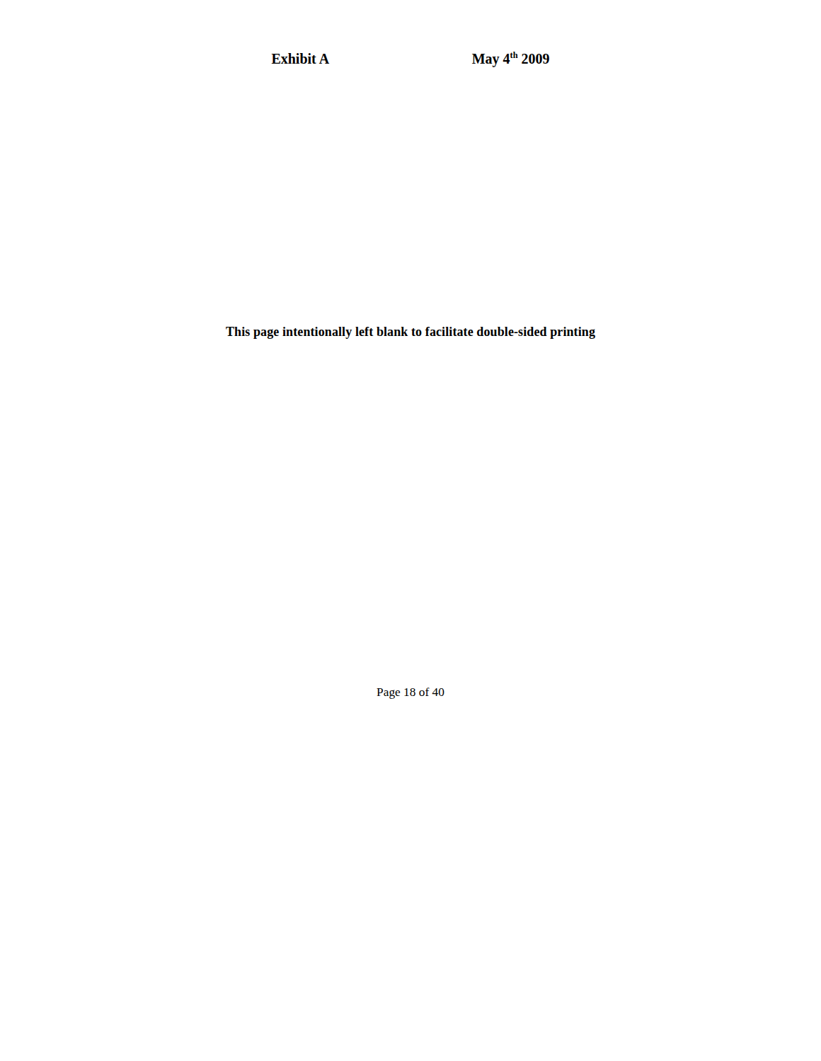Exhibit A May 4th 2009
This page intentionally left blank to facilitate double-sided printing
Page 18 of 40